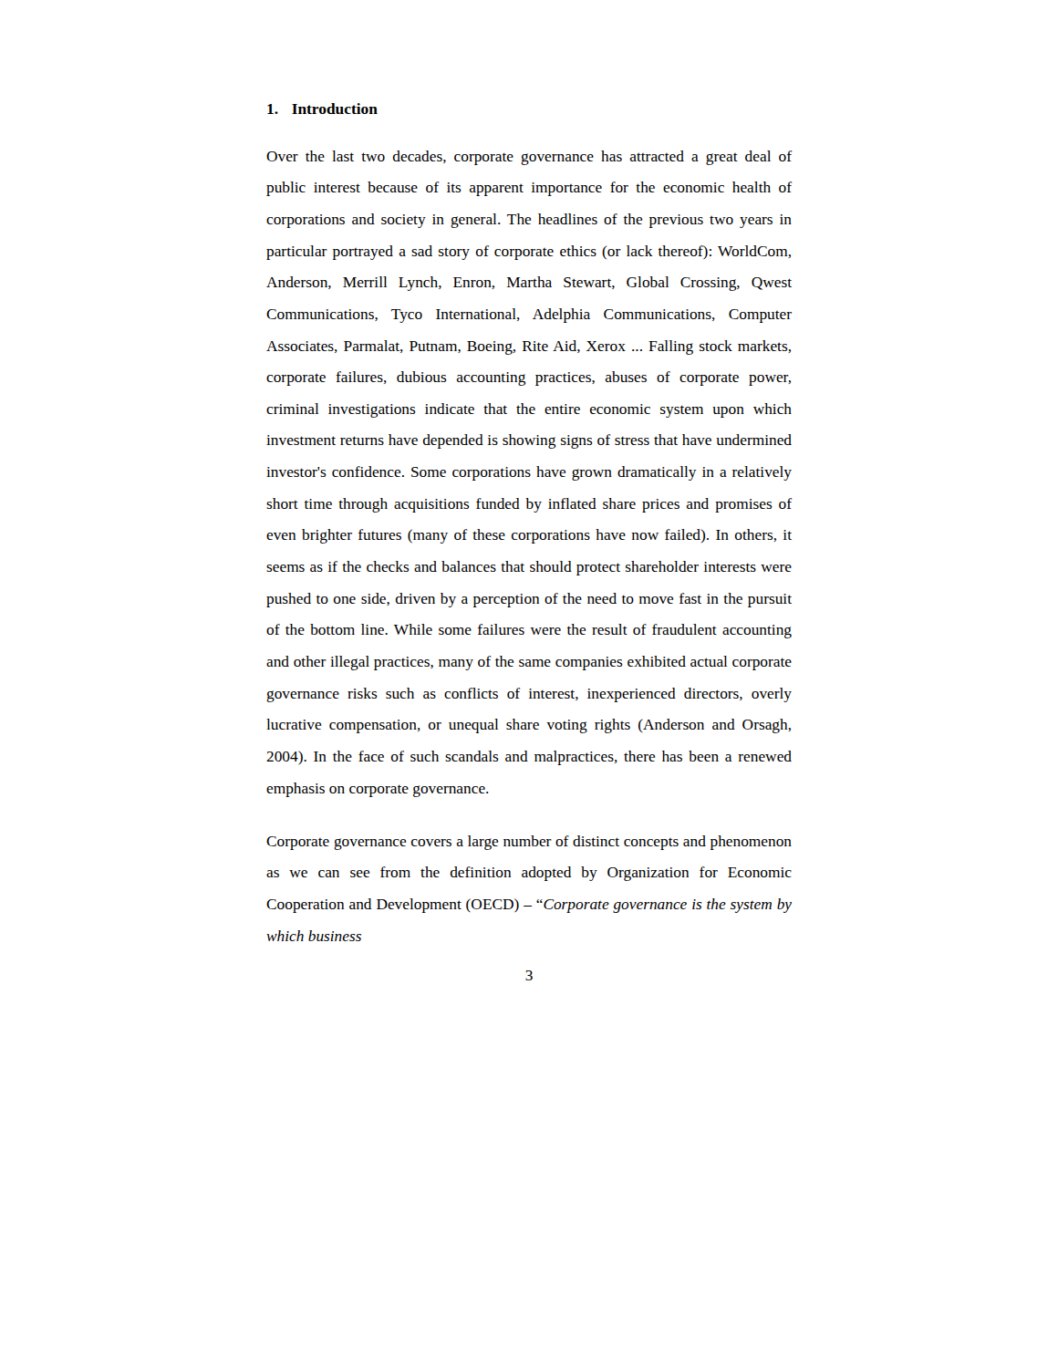1. Introduction
Over the last two decades, corporate governance has attracted a great deal of public interest because of its apparent importance for the economic health of corporations and society in general. The headlines of the previous two years in particular portrayed a sad story of corporate ethics (or lack thereof): WorldCom, Anderson, Merrill Lynch, Enron, Martha Stewart, Global Crossing, Qwest Communications, Tyco International, Adelphia Communications, Computer Associates, Parmalat, Putnam, Boeing, Rite Aid, Xerox ... Falling stock markets, corporate failures, dubious accounting practices, abuses of corporate power, criminal investigations indicate that the entire economic system upon which investment returns have depended is showing signs of stress that have undermined investor's confidence. Some corporations have grown dramatically in a relatively short time through acquisitions funded by inflated share prices and promises of even brighter futures (many of these corporations have now failed). In others, it seems as if the checks and balances that should protect shareholder interests were pushed to one side, driven by a perception of the need to move fast in the pursuit of the bottom line. While some failures were the result of fraudulent accounting and other illegal practices, many of the same companies exhibited actual corporate governance risks such as conflicts of interest, inexperienced directors, overly lucrative compensation, or unequal share voting rights (Anderson and Orsagh, 2004). In the face of such scandals and malpractices, there has been a renewed emphasis on corporate governance.
Corporate governance covers a large number of distinct concepts and phenomenon as we can see from the definition adopted by Organization for Economic Cooperation and Development (OECD) – “Corporate governance is the system by which business
3